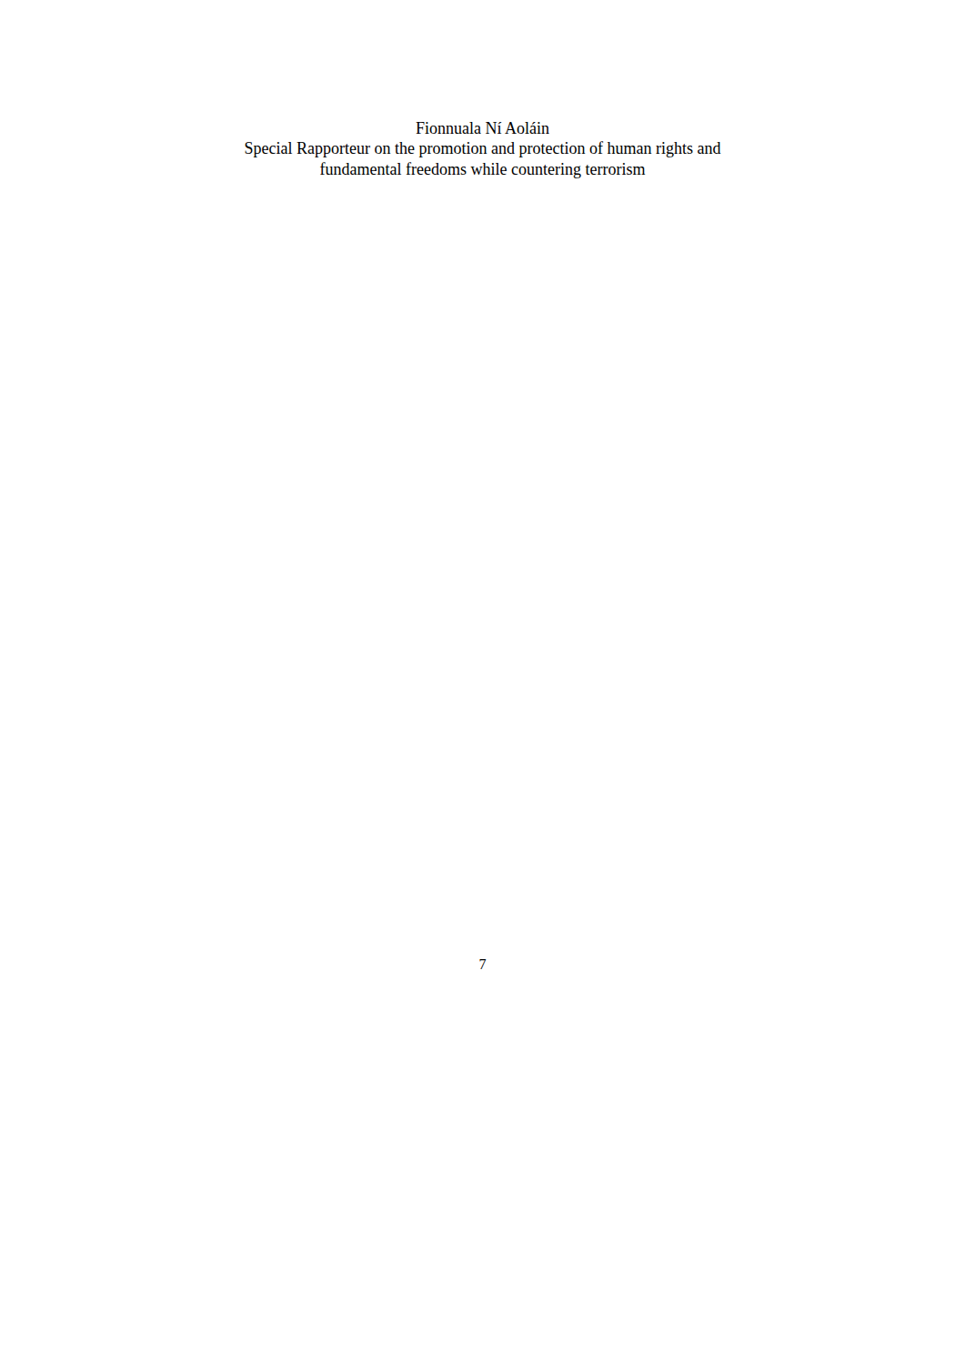Fionnuala Ní Aoláin
Special Rapporteur on the promotion and protection of human rights and fundamental freedoms while countering terrorism
7